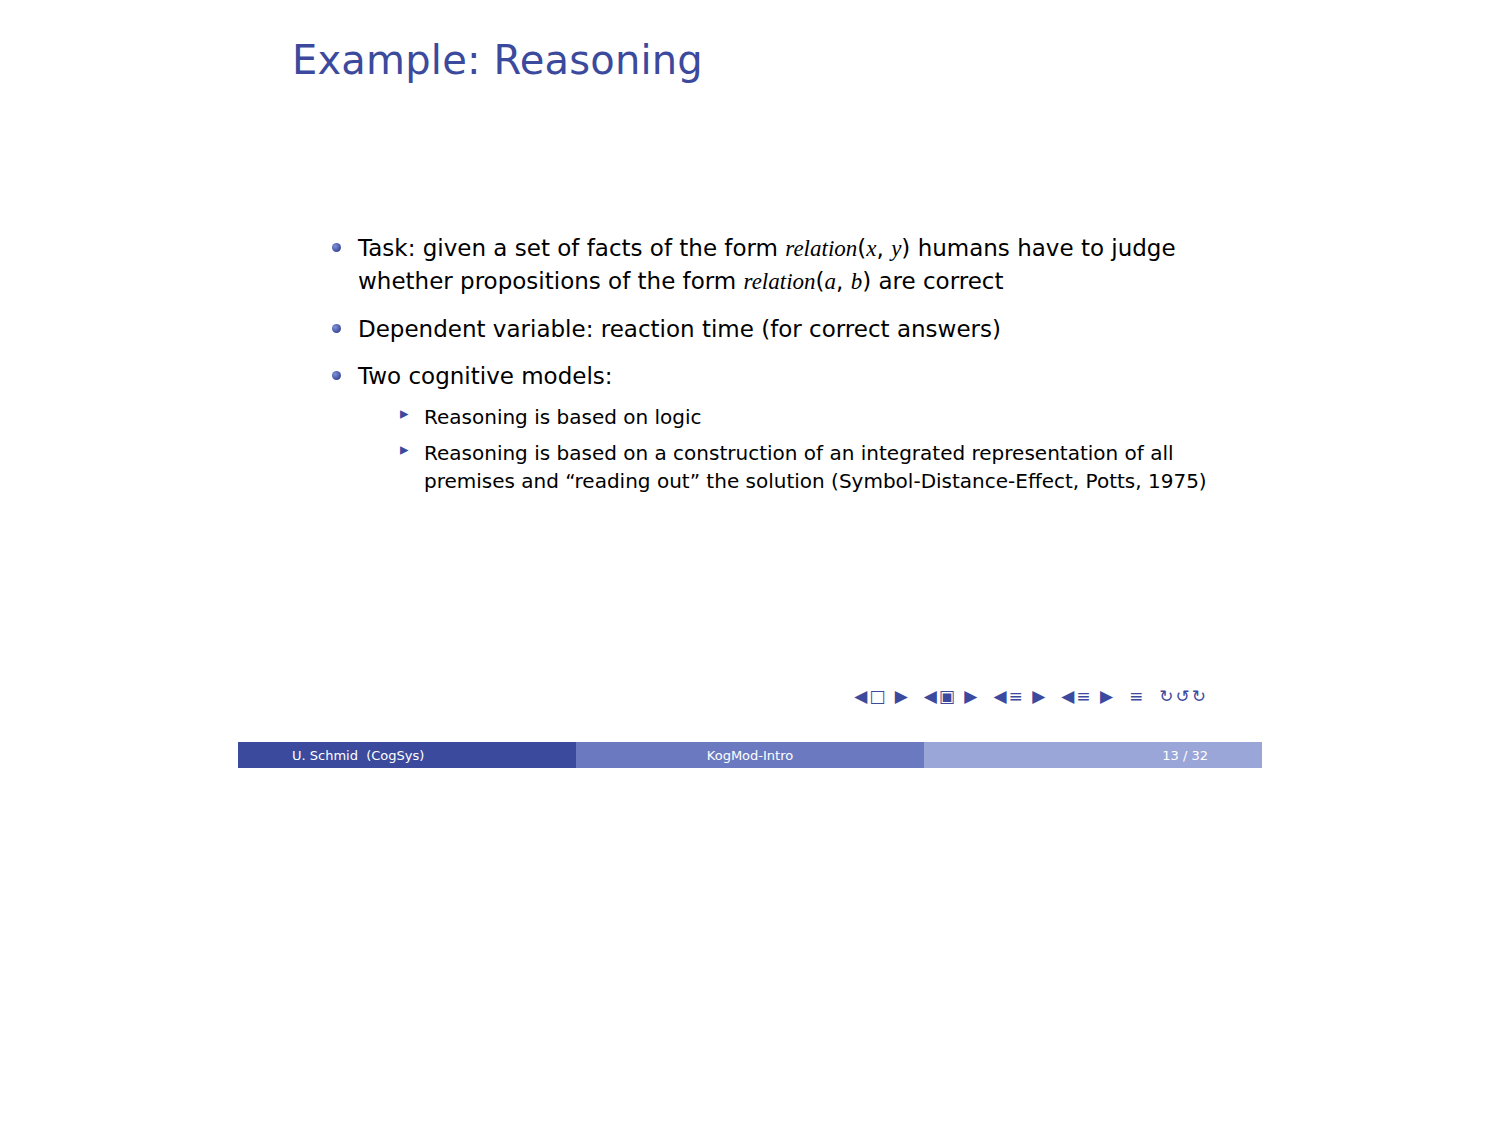Example: Reasoning
Task: given a set of facts of the form relation(x, y) humans have to judge whether propositions of the form relation(a, b) are correct
Dependent variable: reaction time (for correct answers)
Two cognitive models:
Reasoning is based on logic
Reasoning is based on a construction of an integrated representation of all premises and “reading out” the solution (Symbol-Distance-Effect, Potts, 1975)
◀□ ▶ ◀▣ ▶ ◀≡ ▶ ◀≡ ▶ ≡ ↻↺↻
U. Schmid (CogSys)
KogMod-Intro
13 / 32